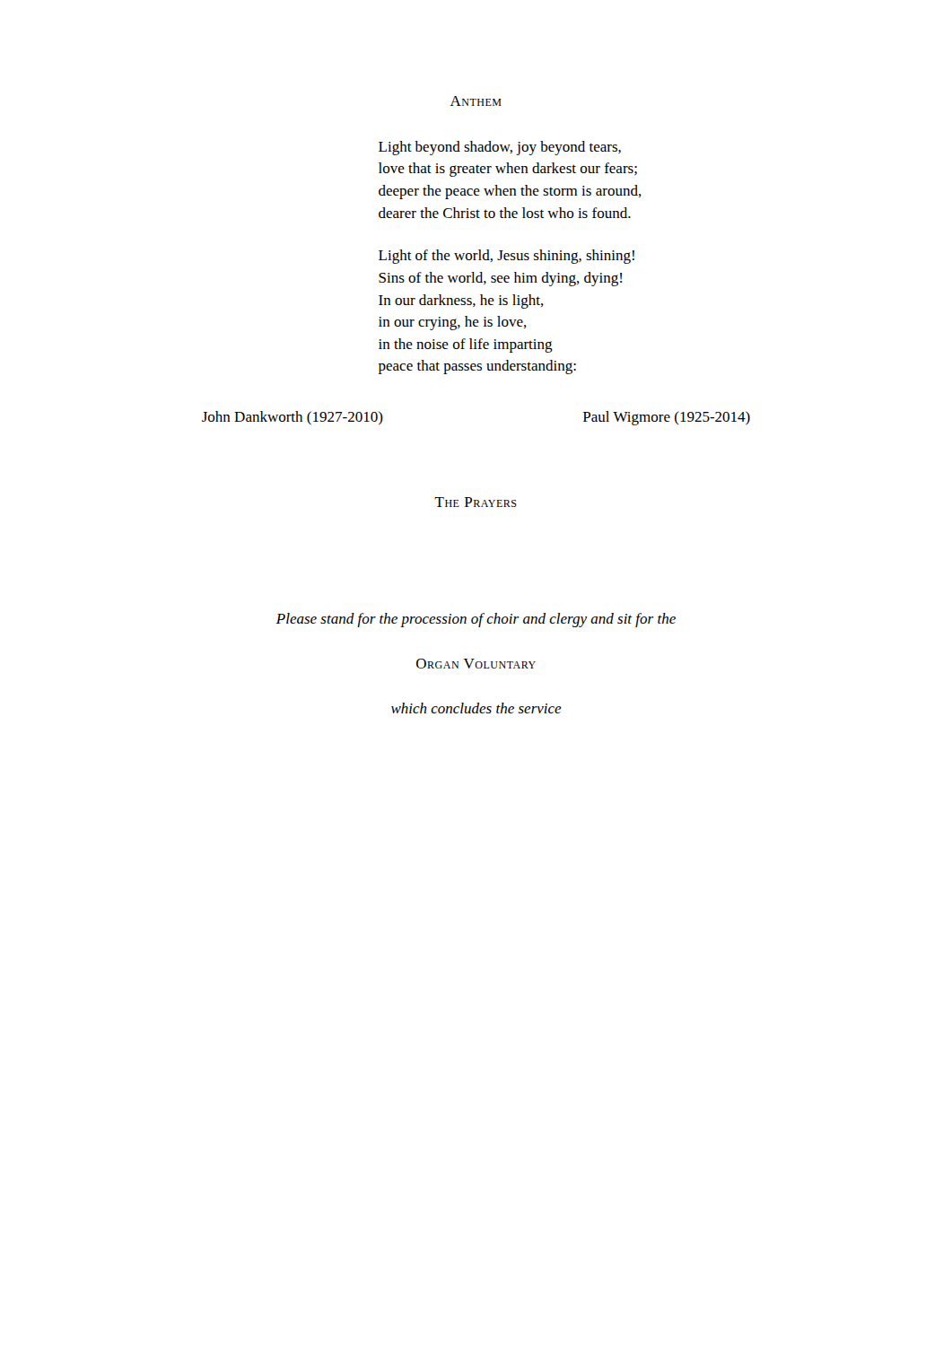Anthem
Light beyond shadow, joy beyond tears,
love that is greater when darkest our fears;
deeper the peace when the storm is around,
dearer the Christ to the lost who is found.
Light of the world, Jesus shining, shining!
Sins of the world, see him dying, dying!
In our darkness, he is light,
in our crying, he is love,
in the noise of life imparting
peace that passes understanding:
John Dankworth (1927-2010)
Paul Wigmore (1925-2014)
The Prayers
Please stand for the procession of choir and clergy and sit for the
Organ Voluntary
which concludes the service